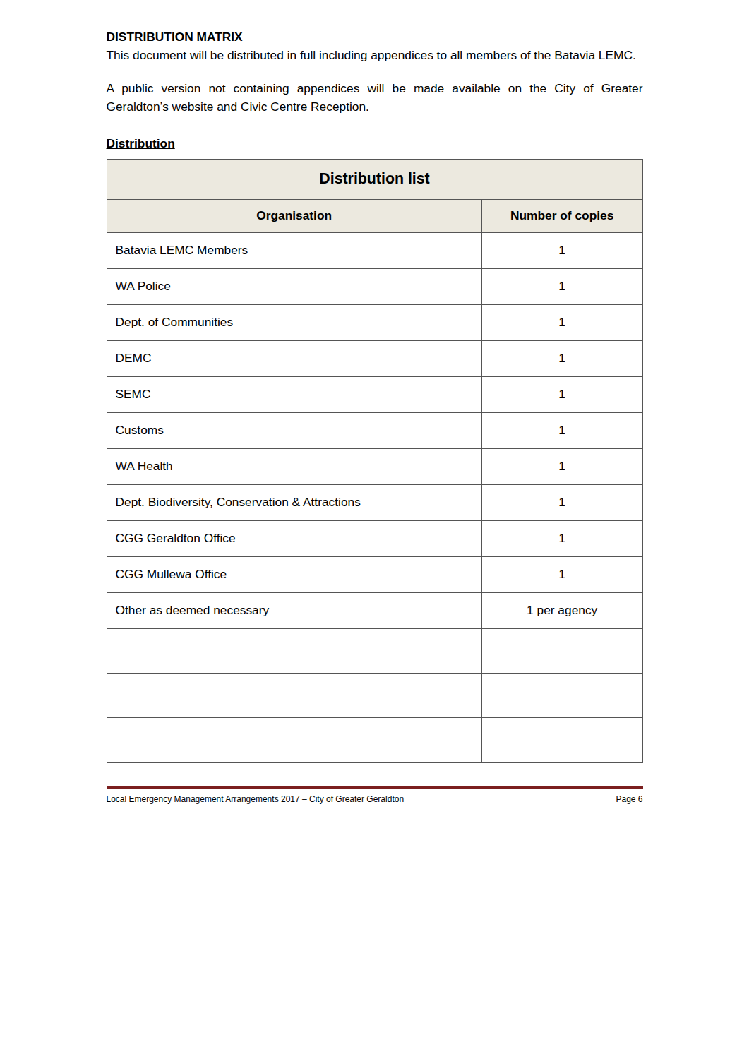Distribution Matrix
This document will be distributed in full including appendices to all members of the Batavia LEMC.
A public version not containing appendices will be made available on the City of Greater Geraldton’s website and Civic Centre Reception.
Distribution
Distribution list
| Organisation | Number of copies |
| --- | --- |
| Batavia LEMC Members | 1 |
| WA Police | 1 |
| Dept. of Communities | 1 |
| DEMC | 1 |
| SEMC | 1 |
| Customs | 1 |
| WA Health | 1 |
| Dept. Biodiversity, Conservation & Attractions | 1 |
| CGG Geraldton Office | 1 |
| CGG Mullewa Office | 1 |
| Other as deemed necessary | 1 per agency |
Local Emergency Management Arrangements 2017 – City of Greater Geraldton Page 6